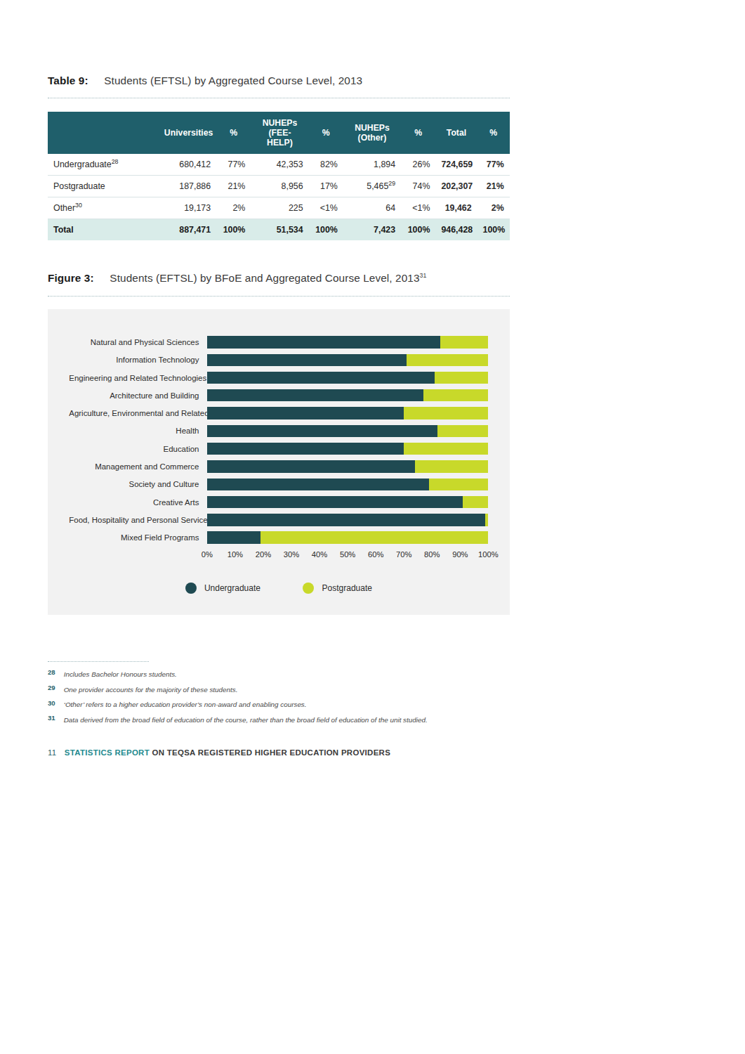Table 9: Students (EFTSL) by Aggregated Course Level, 2013
| | Universities | % | NUHEPs (FEE-HELP) | % | NUHEPs (Other) | % | Total | % |
| --- | --- | --- | --- | --- | --- | --- | --- | --- |
| Undergraduate 28 | 680,412 | 77% | 42,353 | 82% | 1,894 | 26% | 724,659 | 77% |
| Postgraduate | 187,886 | 21% | 8,956 | 17% | 5,465 29 | 74% | 202,307 | 21% |
| Other 30 | 19,173 | 2% | 225 | <1% | 64 | <1% | 19,462 | 2% |
| Total | 887,471 | 100% | 51,534 | 100% | 7,423 | 100% | 946,428 | 100% |
Figure 3: Students (EFTSL) by BFoE and Aggregated Course Level, 201331
Natural and Physical Sciences
Information Technology
Engineering and Related Technologies
Architecture and Building
Agriculture, Environmental and Related Studies
Health
Education
Management and Commerce
Society and Culture
Creative Arts
Food, Hospitality and Personal Services
Mixed Field Programs
0% 10% 20% 30% 40% 50% 60% 70% 80% 90% 100%
Undergraduate
Postgraduate
28 Includes Bachelor Honours students.
29 One provider accounts for the majority of these students.
30‘Other’ refers to a higher education provider’s non-award and enabling courses.
31 Data derived from the broad field of education of the course, rather than the broad field of education of the unit studied.
11 STATISTICS REPORT ON TEQSA REGISTERED HIGHER EDUCATION PROVIDERS